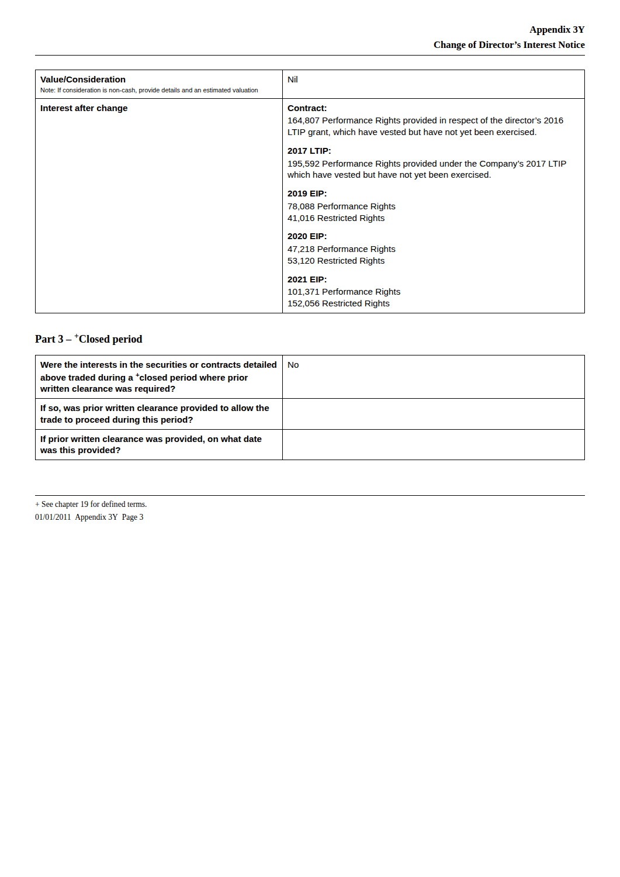Appendix 3Y
Change of Director’s Interest Notice
| Value/Consideration Note: If consideration is non-cash, provide details and an estimated valuation | Nil |
| Interest after change | Contract: 164,807 Performance Rights provided in respect of the director’s 2016 LTIP grant, which have vested but have not yet been exercised. 2017 LTIP: 195,592 Performance Rights provided under the Company’s 2017 LTIP which have vested but have not yet been exercised. 2019 EIP: 78,088 Performance Rights 41,016 Restricted Rights 2020 EIP: 47,218 Performance Rights 53,120 Restricted Rights 2021 EIP: 101,371 Performance Rights 152,056 Restricted Rights |
Part 3 – +Closed period
| Were the interests in the securities or contracts detailed above traded during a + closed period where prior written clearance was required? | No |
| If so, was prior written clearance provided to allow the trade to proceed during this period? | |
| If prior written clearance was provided, on what date was this provided? | |
+ See chapter 19 for defined terms.
01/01/2011 Appendix 3Y Page 3